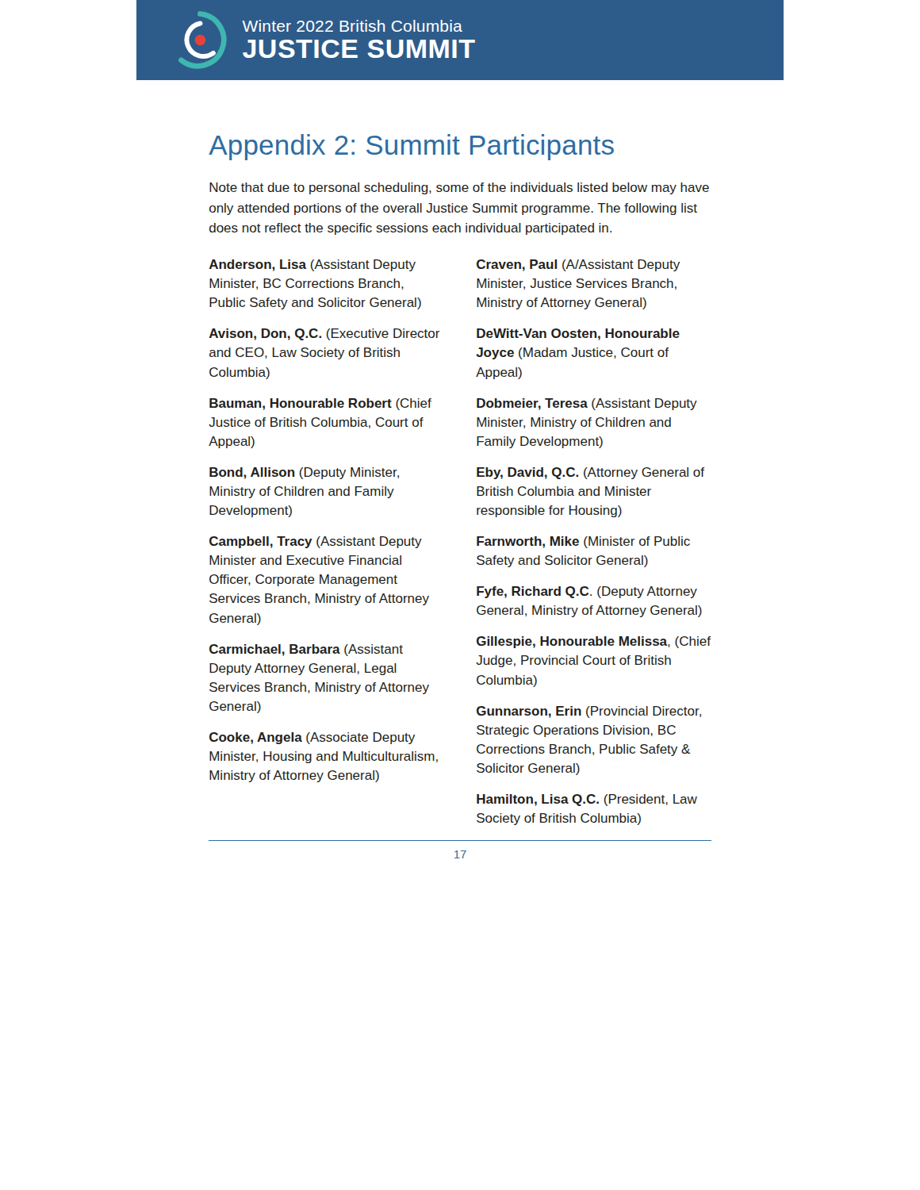Winter 2022 British Columbia
JUSTICE SUMMIT
Appendix 2: Summit Participants
Note that due to personal scheduling, some of the individuals listed below may have only attended portions of the overall Justice Summit programme. The following list does not reflect the specific sessions each individual participated in.
Anderson, Lisa (Assistant Deputy Minister, BC Corrections Branch, Public Safety and Solicitor General)
Avison, Don, Q.C. (Executive Director and CEO, Law Society of British Columbia)
Bauman, Honourable Robert (Chief Justice of British Columbia, Court of Appeal)
Bond, Allison (Deputy Minister, Ministry of Children and Family Development)
Campbell, Tracy (Assistant Deputy Minister and Executive Financial Officer, Corporate Management Services Branch, Ministry of Attorney General)
Carmichael, Barbara (Assistant Deputy Attorney General, Legal Services Branch, Ministry of Attorney General)
Cooke, Angela (Associate Deputy Minister, Housing and Multiculturalism, Ministry of Attorney General)
Craven, Paul (A/Assistant Deputy Minister, Justice Services Branch, Ministry of Attorney General)
DeWitt-Van Oosten, Honourable Joyce (Madam Justice, Court of Appeal)
Dobmeier, Teresa (Assistant Deputy Minister, Ministry of Children and Family Development)
Eby, David, Q.C. (Attorney General of British Columbia and Minister responsible for Housing)
Farnworth, Mike (Minister of Public Safety and Solicitor General)
Fyfe, Richard Q.C. (Deputy Attorney General, Ministry of Attorney General)
Gillespie, Honourable Melissa, (Chief Judge, Provincial Court of British Columbia)
Gunnarson, Erin (Provincial Director, Strategic Operations Division, BC Corrections Branch, Public Safety & Solicitor General)
Hamilton, Lisa Q.C. (President, Law Society of British Columbia)
17